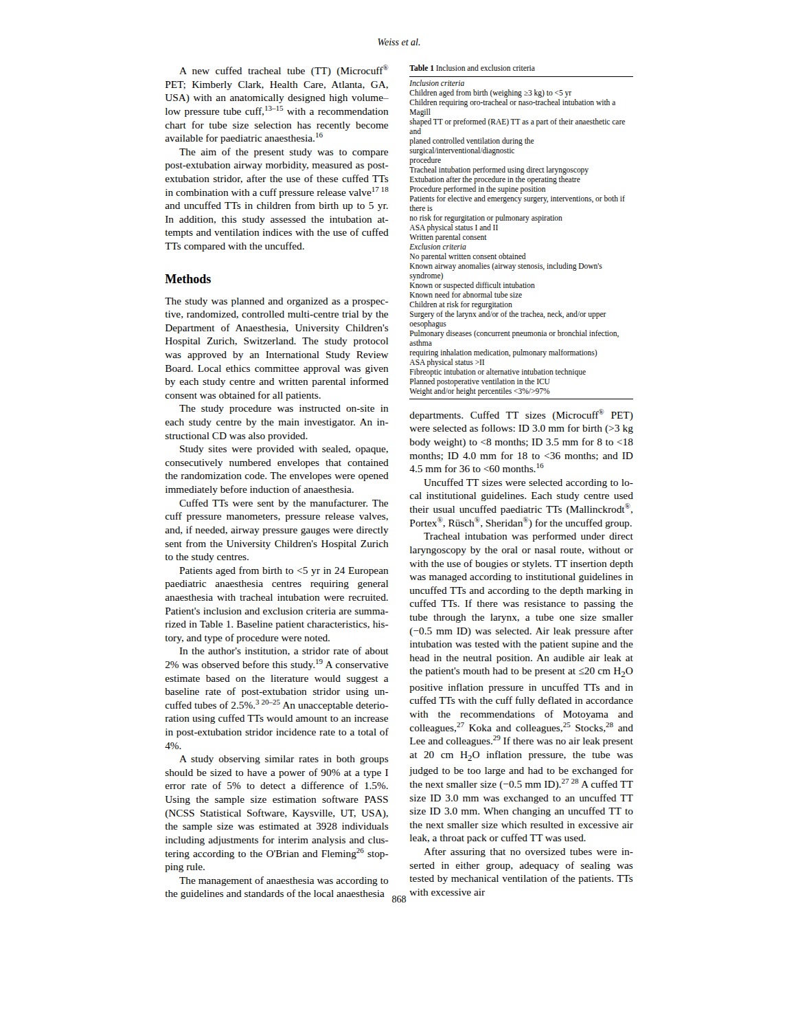Weiss et al.
A new cuffed tracheal tube (TT) (Microcuff® PET; Kimberly Clark, Health Care, Atlanta, GA, USA) with an anatomically designed high volume–low pressure tube cuff,13–15 with a recommendation chart for tube size selection has recently become available for paediatric anaesthesia.16
The aim of the present study was to compare post-extubation airway morbidity, measured as post-extubation stridor, after the use of these cuffed TTs in combination with a cuff pressure release valve17 18 and uncuffed TTs in children from birth up to 5 yr. In addition, this study assessed the intubation attempts and ventilation indices with the use of cuffed TTs compared with the uncuffed.
Methods
The study was planned and organized as a prospective, randomized, controlled multi-centre trial by the Department of Anaesthesia, University Children's Hospital Zurich, Switzerland. The study protocol was approved by an International Study Review Board. Local ethics committee approval was given by each study centre and written parental informed consent was obtained for all patients.
The study procedure was instructed on-site in each study centre by the main investigator. An instructional CD was also provided.
Study sites were provided with sealed, opaque, consecutively numbered envelopes that contained the randomization code. The envelopes were opened immediately before induction of anaesthesia.
Cuffed TTs were sent by the manufacturer. The cuff pressure manometers, pressure release valves, and, if needed, airway pressure gauges were directly sent from the University Children's Hospital Zurich to the study centres.
Patients aged from birth to <5 yr in 24 European paediatric anaesthesia centres requiring general anaesthesia with tracheal intubation were recruited. Patient's inclusion and exclusion criteria are summarized in Table 1. Baseline patient characteristics, history, and type of procedure were noted.
In the author's institution, a stridor rate of about 2% was observed before this study.19 A conservative estimate based on the literature would suggest a baseline rate of post-extubation stridor using uncuffed tubes of 2.5%.3 20–25 An unacceptable deterioration using cuffed TTs would amount to an increase in post-extubation stridor incidence rate to a total of 4%.
A study observing similar rates in both groups should be sized to have a power of 90% at a type I error rate of 5% to detect a difference of 1.5%. Using the sample size estimation software PASS (NCSS Statistical Software, Kaysville, UT, USA), the sample size was estimated at 3928 individuals including adjustments for interim analysis and clustering according to the O'Brian and Fleming26 stopping rule.
The management of anaesthesia was according to the guidelines and standards of the local anaesthesia
Table 1 Inclusion and exclusion criteria
Inclusion criteria
Children aged from birth (weighing ≥3 kg) to <5 yr
Children requiring oro-tracheal or naso-tracheal intubation with a Magill
shaped TT or preformed (RAE) TT as a part of their anaesthetic care and
planed controlled ventilation during the surgical/interventional/diagnostic
procedure
Tracheal intubation performed using direct laryngoscopy
Extubation after the procedure in the operating theatre
Procedure performed in the supine position
Patients for elective and emergency surgery, interventions, or both if there is
no risk for regurgitation or pulmonary aspiration
ASA physical status I and II
Written parental consent
Exclusion criteria
No parental written consent obtained
Known airway anomalies (airway stenosis, including Down's syndrome)
Known or suspected difficult intubation
Known need for abnormal tube size
Children at risk for regurgitation
Surgery of the larynx and/or of the trachea, neck, and/or upper oesophagus
Pulmonary diseases (concurrent pneumonia or bronchial infection, asthma
requiring inhalation medication, pulmonary malformations)
ASA physical status >II
Fibreoptic intubation or alternative intubation technique
Planned postoperative ventilation in the ICU
Weight and/or height percentiles <3%/>97%
departments. Cuffed TT sizes (Microcuff® PET) were selected as follows: ID 3.0 mm for birth (>3 kg body weight) to <8 months; ID 3.5 mm for 8 to <18 months; ID 4.0 mm for 18 to <36 months; and ID 4.5 mm for 36 to <60 months.16
Uncuffed TT sizes were selected according to local institutional guidelines. Each study centre used their usual uncuffed paediatric TTs (Mallinckrodt®, Portex®, Rüsch®, Sheridan®) for the uncuffed group.
Tracheal intubation was performed under direct laryngoscopy by the oral or nasal route, without or with the use of bougies or stylets. TT insertion depth was managed according to institutional guidelines in uncuffed TTs and according to the depth marking in cuffed TTs. If there was resistance to passing the tube through the larynx, a tube one size smaller (−0.5 mm ID) was selected. Air leak pressure after intubation was tested with the patient supine and the head in the neutral position. An audible air leak at the patient's mouth had to be present at ≤20 cm H2O positive inflation pressure in uncuffed TTs and in cuffed TTs with the cuff fully deflated in accordance with the recommendations of Motoyama and colleagues,27 Koka and colleagues,25 Stocks,28 and Lee and colleagues.29 If there was no air leak present at 20 cm H2O inflation pressure, the tube was judged to be too large and had to be exchanged for the next smaller size (−0.5 mm ID).27 28 A cuffed TT size ID 3.0 mm was exchanged to an uncuffed TT size ID 3.0 mm. When changing an uncuffed TT to the next smaller size which resulted in excessive air leak, a throat pack or cuffed TT was used.
After assuring that no oversized tubes were inserted in either group, adequacy of sealing was tested by mechanical ventilation of the patients. TTs with excessive air
868